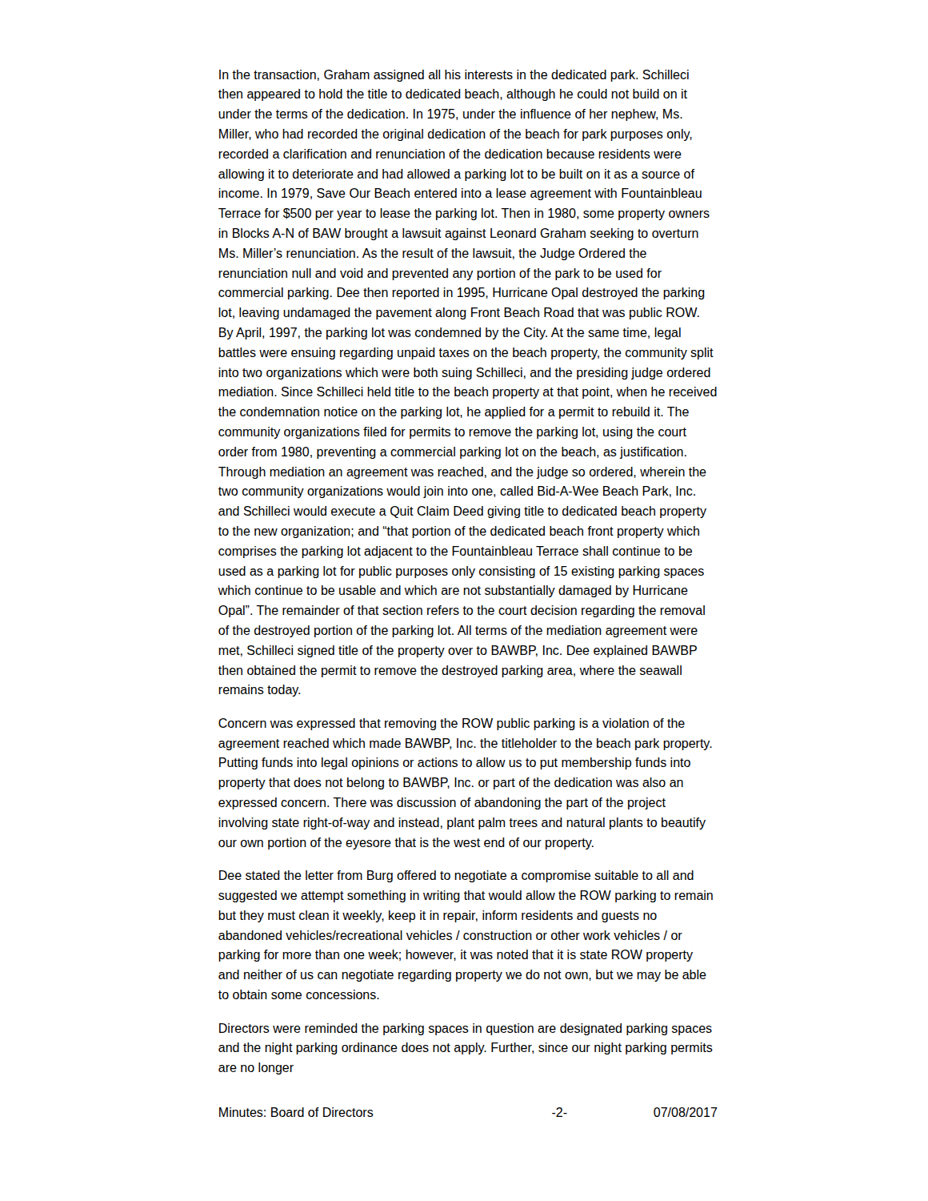In the transaction, Graham assigned all his interests in the dedicated park. Schilleci then appeared to hold the title to dedicated beach, although he could not build on it under the terms of the dedication. In 1975, under the influence of her nephew, Ms. Miller, who had recorded the original dedication of the beach for park purposes only, recorded a clarification and renunciation of the dedication because residents were allowing it to deteriorate and had allowed a parking lot to be built on it as a source of income. In 1979, Save Our Beach entered into a lease agreement with Fountainbleau Terrace for $500 per year to lease the parking lot. Then in 1980, some property owners in Blocks A-N of BAW brought a lawsuit against Leonard Graham seeking to overturn Ms. Miller’s renunciation. As the result of the lawsuit, the Judge Ordered the renunciation null and void and prevented any portion of the park to be used for commercial parking. Dee then reported in 1995, Hurricane Opal destroyed the parking lot, leaving undamaged the pavement along Front Beach Road that was public ROW. By April, 1997, the parking lot was condemned by the City. At the same time, legal battles were ensuing regarding unpaid taxes on the beach property, the community split into two organizations which were both suing Schilleci, and the presiding judge ordered mediation. Since Schilleci held title to the beach property at that point, when he received the condemnation notice on the parking lot, he applied for a permit to rebuild it. The community organizations filed for permits to remove the parking lot, using the court order from 1980, preventing a commercial parking lot on the beach, as justification. Through mediation an agreement was reached, and the judge so ordered, wherein the two community organizations would join into one, called Bid-A-Wee Beach Park, Inc. and Schilleci would execute a Quit Claim Deed giving title to dedicated beach property to the new organization; and “that portion of the dedicated beach front property which comprises the parking lot adjacent to the Fountainbleau Terrace shall continue to be used as a parking lot for public purposes only consisting of 15 existing parking spaces which continue to be usable and which are not substantially damaged by Hurricane Opal”. The remainder of that section refers to the court decision regarding the removal of the destroyed portion of the parking lot. All terms of the mediation agreement were met, Schilleci signed title of the property over to BAWBP, Inc. Dee explained BAWBP then obtained the permit to remove the destroyed parking area, where the seawall remains today.
Concern was expressed that removing the ROW public parking is a violation of the agreement reached which made BAWBP, Inc. the titleholder to the beach park property. Putting funds into legal opinions or actions to allow us to put membership funds into property that does not belong to BAWBP, Inc. or part of the dedication was also an expressed concern. There was discussion of abandoning the part of the project involving state right-of-way and instead, plant palm trees and natural plants to beautify our own portion of the eyesore that is the west end of our property.
Dee stated the letter from Burg offered to negotiate a compromise suitable to all and suggested we attempt something in writing that would allow the ROW parking to remain but they must clean it weekly, keep it in repair, inform residents and guests no abandoned vehicles/recreational vehicles / construction or other work vehicles / or parking for more than one week; however, it was noted that it is state ROW property and neither of us can negotiate regarding property we do not own, but we may be able to obtain some concessions.
Directors were reminded the parking spaces in question are designated parking spaces and the night parking ordinance does not apply. Further, since our night parking permits are no longer
Minutes: Board of Directors -2- 07/08/2017